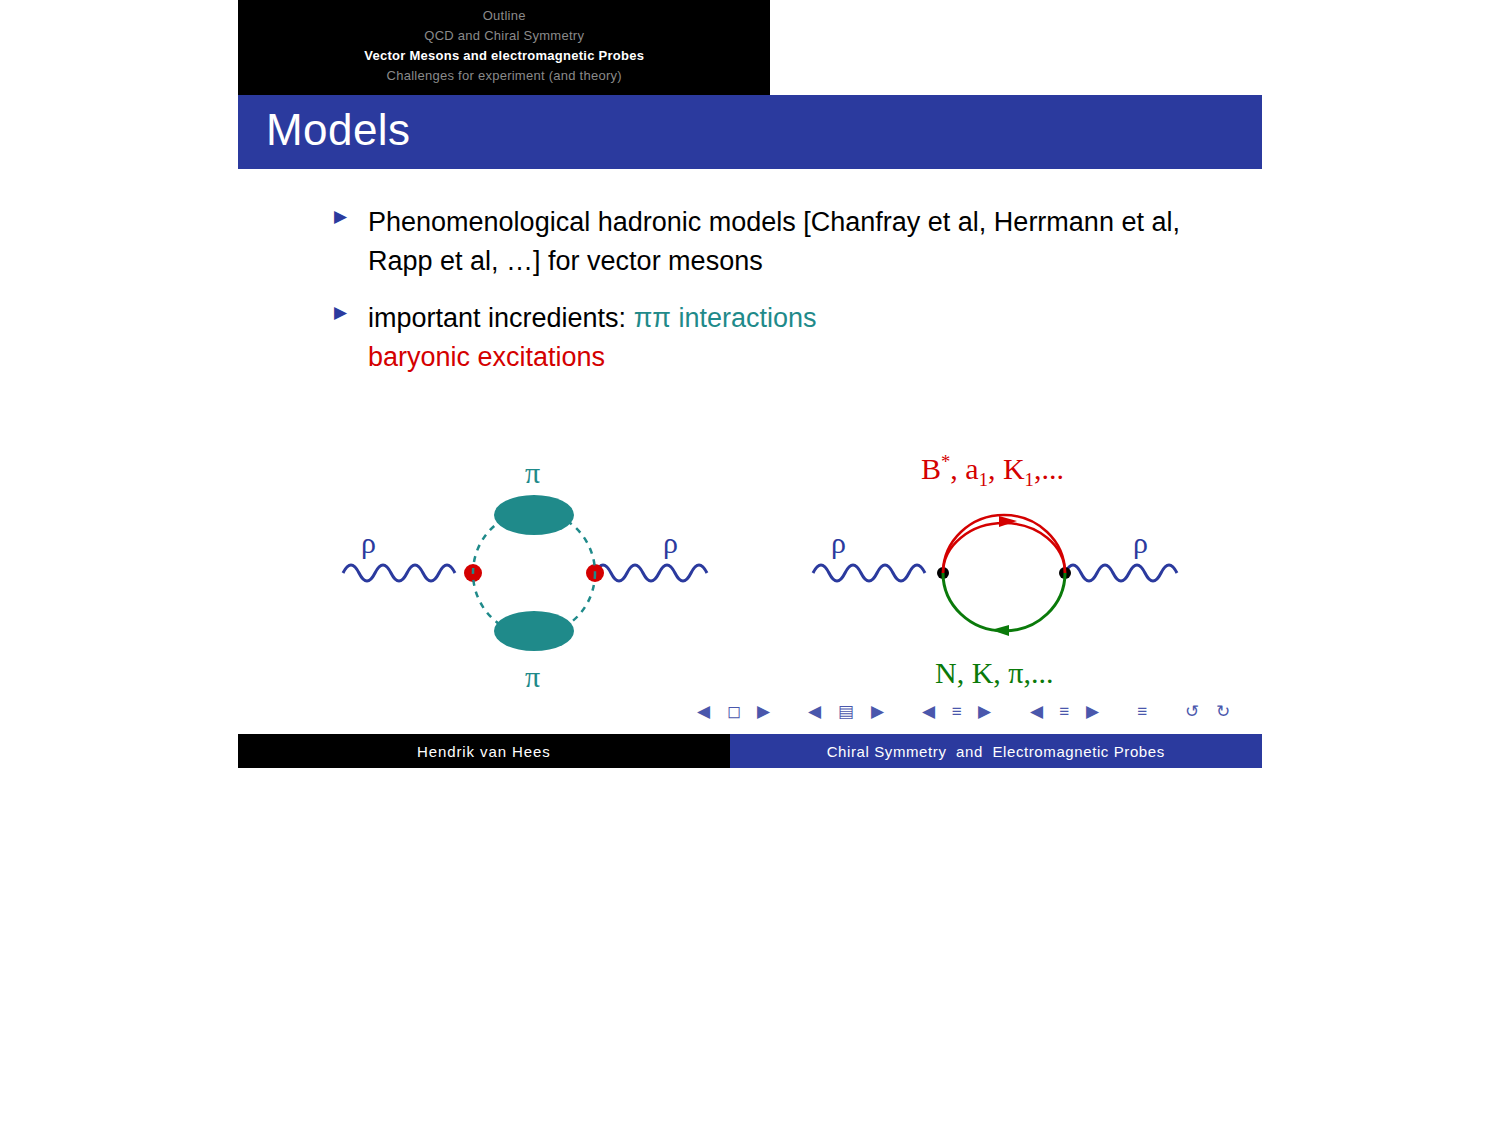Outline
QCD and Chiral Symmetry
Vector Mesons and electromagnetic Probes
Challenges for experiment (and theory)
Models
Phenomenological hadronic models [Chanfray et al, Herrmann et al, Rapp et al, …] for vector mesons
important incredients: ππ interactions
baryonic excitations
π π ρ ρ
B*, a1, K1,... N, K, π,... ρ ρ
◀ ◻ ▶ ◀ ▤ ▶ ◀ ≡ ▶ ◀ ≡ ▶ ≡ ↺ ↻
Hendrik van Hees
Chiral Symmetry and Electromagnetic Probes